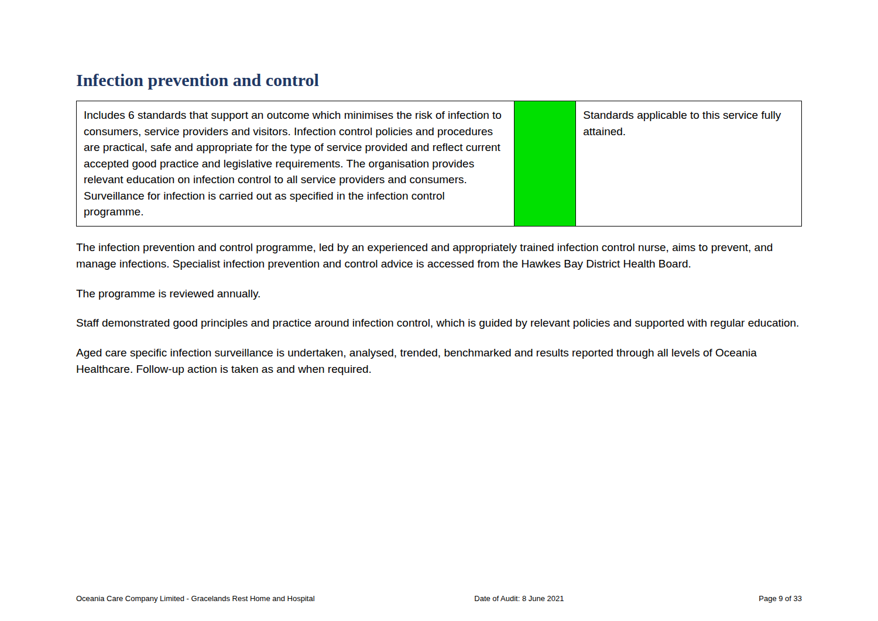Infection prevention and control
| Includes 6 standards that support an outcome which minimises the risk of infection to consumers, service providers and visitors. Infection control policies and procedures are practical, safe and appropriate for the type of service provided and reflect current accepted good practice and legislative requirements. The organisation provides relevant education on infection control to all service providers and consumers. Surveillance for infection is carried out as specified in the infection control programme. | | Standards applicable to this service fully attained. |
The infection prevention and control programme, led by an experienced and appropriately trained infection control nurse, aims to prevent, and manage infections. Specialist infection prevention and control advice is accessed from the Hawkes Bay District Health Board.
The programme is reviewed annually.
Staff demonstrated good principles and practice around infection control, which is guided by relevant policies and supported with regular education.
Aged care specific infection surveillance is undertaken, analysed, trended, benchmarked and results reported through all levels of Oceania Healthcare. Follow-up action is taken as and when required.
Oceania Care Company Limited - Gracelands Rest Home and Hospital
Date of Audit: 8 June 2021
Page 9 of 33